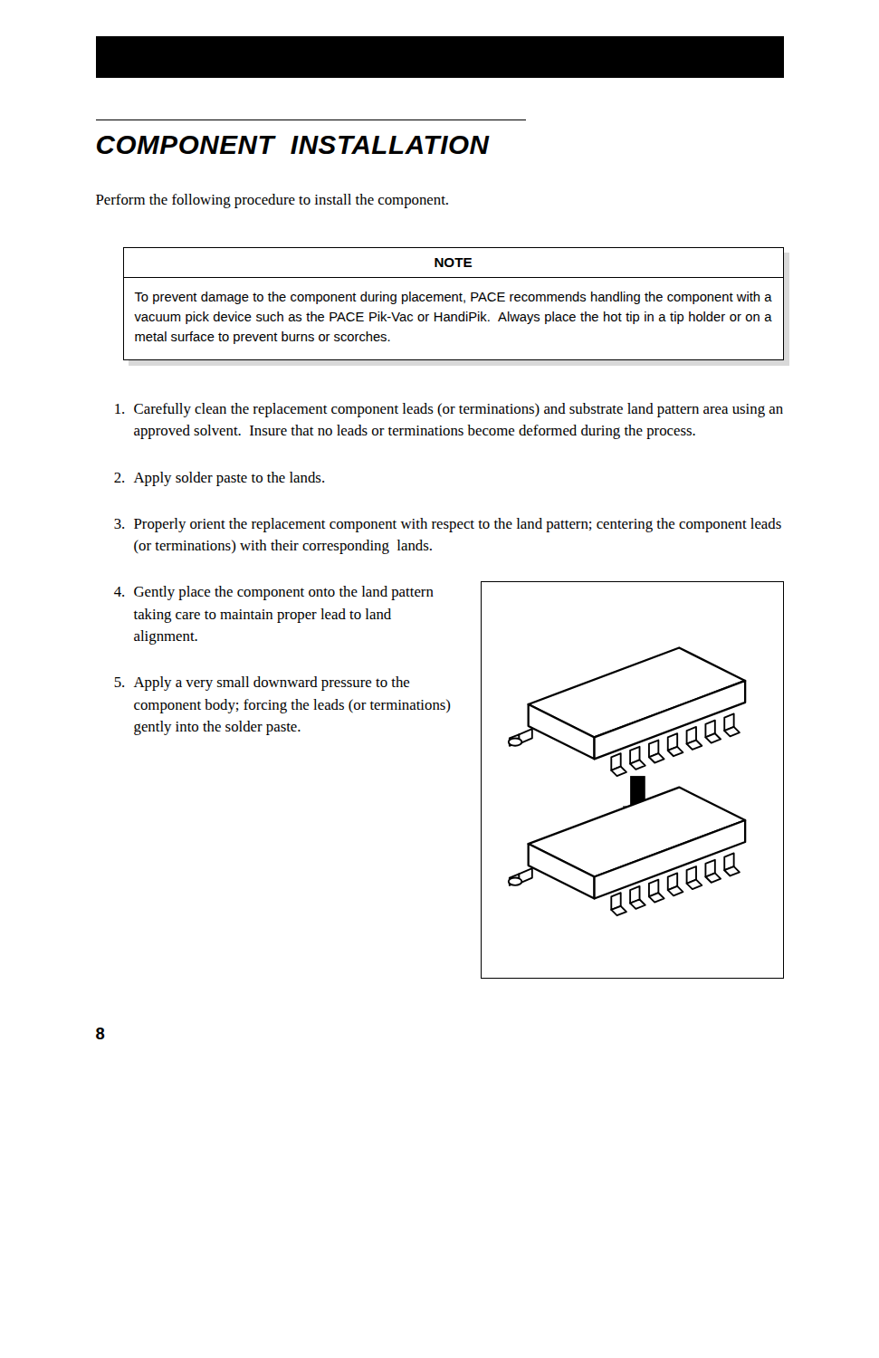COMPONENT INSTALLATION
Perform the following procedure to install the component.
NOTE
To prevent damage to the component during placement, PACE recommends handling the component with a vacuum pick device such as the PACE Pik-Vac or HandiPik. Always place the hot tip in a tip holder or on a metal surface to prevent burns or scorches.
Carefully clean the replacement component leads (or terminations) and substrate land pattern area using an approved solvent. Insure that no leads or terminations become deformed during the process.
Apply solder paste to the lands.
Properly orient the replacement component with respect to the land pattern; centering the component leads (or terminations) with their corresponding lands.
Gently place the component onto the land pattern taking care to maintain proper lead to land alignment.
Apply a very small downward pressure to the component body; forcing the leads (or terminations) gently into the solder paste.
8